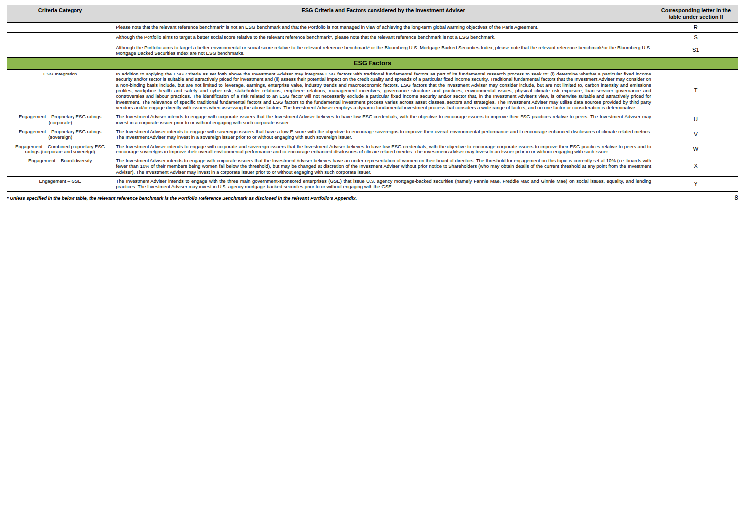| Criteria Category | ESG Criteria and Factors considered by the Investment Adviser | Corresponding letter in the table under section II |
| --- | --- | --- |
| | Please note that the relevant reference benchmark* is not an ESG benchmark and that the Portfolio is not managed in view of achieving the long-term global warming objectives of the Paris Agreement. | R |
| | Although the Portfolio aims to target a better social score relative to the relevant reference benchmark*, please note that the relevant reference benchmark is not a ESG benchmark. | S |
| | Although the Portfolio aims to target a better environmental or social score relative to the relevant reference benchmark* or the Bloomberg U.S. Mortgage Backed Securities Index, please note that the relevant reference benchmark*or the Bloomberg U.S. Mortgage Backed Securities Index are not ESG benchmarks. | S1 |
| ESG Factors |
| ESG Integration | In addition to applying the ESG Criteria as set forth above the Investment Adviser may integrate ESG factors with traditional fundamental factors as part of its fundamental research process to seek to: (i) determine whether a particular fixed income security and/or sector is suitable and attractively priced for investment and (ii) assess their potential impact on the credit quality and spreads of a particular fixed income security. Traditional fundamental factors that the Investment Adviser may consider on a non-binding basis include, but are not limited to, leverage, earnings, enterprise value, industry trends and macroeconomic factors. ESG factors that the Investment Adviser may consider include, but are not limited to, carbon intensity and emissions profiles, workplace health and safety and cyber risk, stakeholder relations, employee relations, management incentives, governance structure and practices, environmental issues, physical climate risk exposure, loan servicer governance and controversies and labour practices. The identification of a risk related to an ESG factor will not necessarily exclude a particular fixed income security and/or sector that, in the Investment Adviser's view, is otherwise suitable and attractively priced for investment. The relevance of specific traditional fundamental factors and ESG factors to the fundamental investment process varies across asset classes, sectors and strategies. The Investment Adviser may utilise data sources provided by third party vendors and/or engage directly with issuers when assessing the above factors. The Investment Adviser employs a dynamic fundamental investment process that considers a wide range of factors, and no one factor or consideration is determinative. | T |
| Engagement – Proprietary ESG ratings (corporate) | The Investment Adviser intends to engage with corporate issuers that the Investment Adviser believes to have low ESG credentials, with the objective to encourage issuers to improve their ESG practices relative to peers. The Investment Adviser may invest in a corporate issuer prior to or without engaging with such corporate issuer. | U |
| Engagement – Proprietary ESG ratings (sovereign) | The Investment Adviser intends to engage with sovereign issuers that have a low E-score with the objective to encourage sovereigns to improve their overall environmental performance and to encourage enhanced disclosures of climate related metrics. The Investment Adviser may invest in a sovereign issuer prior to or without engaging with such sovereign issuer. | V |
| Engagement – Combined proprietary ESG ratings (corporate and sovereign) | The Investment Adviser intends to engage with corporate and sovereign issuers that the Investment Adviser believes to have low ESG credentials, with the objective to encourage corporate issuers to improve their ESG practices relative to peers and to encourage sovereigns to improve their overall environmental performance and to encourage enhanced disclosures of climate related metrics. The Investment Adviser may invest in an issuer prior to or without engaging with such issuer. | W |
| Engagement – Board diversity | The Investment Adviser intends to engage with corporate issuers that the Investment Adviser believes have an under-representation of women on their board of directors. The threshold for engagement on this topic is currently set at 10% (i.e. boards with fewer than 10% of their members being women fall below the threshold), but may be changed at discretion of the Investment Adviser without prior notice to Shareholders (who may obtain details of the current threshold at any point from the Investment Adviser). The Investment Adviser may invest in a corporate issuer prior to or without engaging with such corporate issuer. | X |
| Engagement – GSE | The Investment Adviser intends to engage with the three main government-sponsored enterprises (GSE) that issue U.S. agency mortgage-backed securities (namely Fannie Mae, Freddie Mac and Ginnie Mae) on social issues, equality, and lending practices. The Investment Adviser may invest in U.S. agency mortgage-backed securities prior to or without engaging with the GSE. | Y |
8 * Unless specified in the below table, the relevant reference benchmark is the Portfolio Reference Benchmark as disclosed in the relevant Portfolio's Appendix.